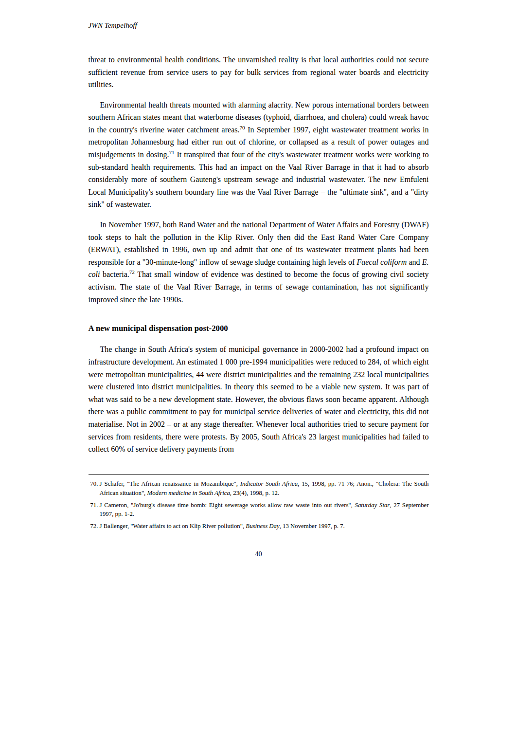JWN Tempelhoff
threat to environmental health conditions. The unvarnished reality is that local authorities could not secure sufficient revenue from service users to pay for bulk services from regional water boards and electricity utilities.
Environmental health threats mounted with alarming alacrity. New porous international borders between southern African states meant that waterborne diseases (typhoid, diarrhoea, and cholera) could wreak havoc in the country's riverine water catchment areas.70 In September 1997, eight wastewater treatment works in metropolitan Johannesburg had either run out of chlorine, or collapsed as a result of power outages and misjudgements in dosing.71 It transpired that four of the city's wastewater treatment works were working to sub-standard health requirements. This had an impact on the Vaal River Barrage in that it had to absorb considerably more of southern Gauteng's upstream sewage and industrial wastewater. The new Emfuleni Local Municipality's southern boundary line was the Vaal River Barrage – the "ultimate sink", and a "dirty sink" of wastewater.
In November 1997, both Rand Water and the national Department of Water Affairs and Forestry (DWAF) took steps to halt the pollution in the Klip River. Only then did the East Rand Water Care Company (ERWAT), established in 1996, own up and admit that one of its wastewater treatment plants had been responsible for a "30-minute-long" inflow of sewage sludge containing high levels of Faecal coliform and E. coli bacteria.72 That small window of evidence was destined to become the focus of growing civil society activism. The state of the Vaal River Barrage, in terms of sewage contamination, has not significantly improved since the late 1990s.
A new municipal dispensation post-2000
The change in South Africa's system of municipal governance in 2000-2002 had a profound impact on infrastructure development. An estimated 1 000 pre-1994 municipalities were reduced to 284, of which eight were metropolitan municipalities, 44 were district municipalities and the remaining 232 local municipalities were clustered into district municipalities. In theory this seemed to be a viable new system. It was part of what was said to be a new development state. However, the obvious flaws soon became apparent. Although there was a public commitment to pay for municipal service deliveries of water and electricity, this did not materialise. Not in 2002 – or at any stage thereafter. Whenever local authorities tried to secure payment for services from residents, there were protests. By 2005, South Africa's 23 largest municipalities had failed to collect 60% of service delivery payments from
J Schafer, "The African renaissance in Mozambique", Indicator South Africa, 15, 1998, pp. 71-76; Anon., "Cholera: The South African situation", Modern medicine in South Africa, 23(4), 1998, p. 12.
J Cameron, "Jo'burg's disease time bomb: Eight sewerage works allow raw waste into out rivers", Saturday Star, 27 September 1997, pp. 1-2.
J Ballenger, "Water affairs to act on Klip River pollution", Business Day, 13 November 1997, p. 7.
40